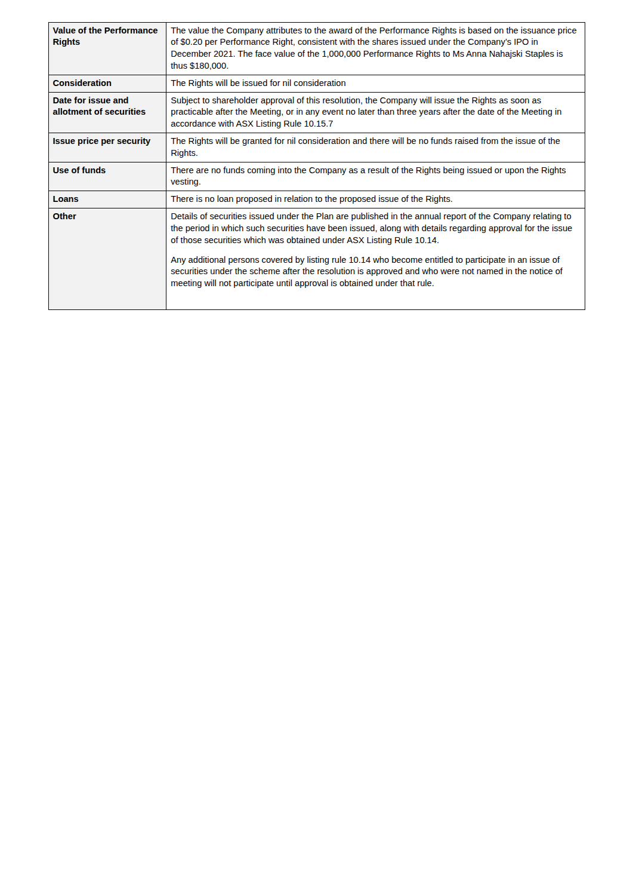| Value of the Performance Rights | The value the Company attributes to the award of the Performance Rights is based on the issuance price of $0.20 per Performance Right, consistent with the shares issued under the Company’s IPO in December 2021. The face value of the 1,000,000 Performance Rights to Ms Anna Nahajski Staples is thus $180,000. |
| Consideration | The Rights will be issued for nil consideration |
| Date for issue and allotment of securities | Subject to shareholder approval of this resolution, the Company will issue the Rights as soon as practicable after the Meeting, or in any event no later than three years after the date of the Meeting in accordance with ASX Listing Rule 10.15.7 |
| Issue price per security | The Rights will be granted for nil consideration and there will be no funds raised from the issue of the Rights. |
| Use of funds | There are no funds coming into the Company as a result of the Rights being issued or upon the Rights vesting. |
| Loans | There is no loan proposed in relation to the proposed issue of the Rights. |
| Other | Details of securities issued under the Plan are published in the annual report of the Company relating to the period in which such securities have been issued, along with details regarding approval for the issue of those securities which was obtained under ASX Listing Rule 10.14. Any additional persons covered by listing rule 10.14 who become entitled to participate in an issue of securities under the scheme after the resolution is approved and who were not named in the notice of meeting will not participate until approval is obtained under that rule. |